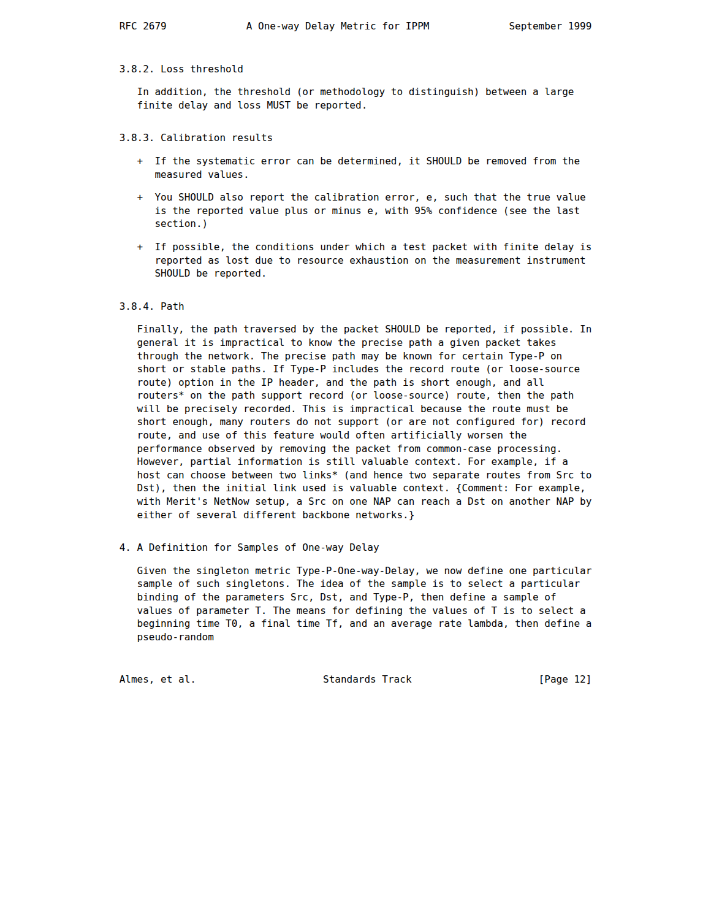RFC 2679 A One-way Delay Metric for IPPM September 1999
3.8.2. Loss threshold
In addition, the threshold (or methodology to distinguish) between a large finite delay and loss MUST be reported.
3.8.3. Calibration results
If the systematic error can be determined, it SHOULD be removed from the measured values.
You SHOULD also report the calibration error, e, such that the true value is the reported value plus or minus e, with 95% confidence (see the last section.)
If possible, the conditions under which a test packet with finite delay is reported as lost due to resource exhaustion on the measurement instrument SHOULD be reported.
3.8.4. Path
Finally, the path traversed by the packet SHOULD be reported, if possible. In general it is impractical to know the precise path a given packet takes through the network. The precise path may be known for certain Type-P on short or stable paths. If Type-P includes the record route (or loose-source route) option in the IP header, and the path is short enough, and all routers* on the path support record (or loose-source) route, then the path will be precisely recorded. This is impractical because the route must be short enough, many routers do not support (or are not configured for) record route, and use of this feature would often artificially worsen the performance observed by removing the packet from common-case processing. However, partial information is still valuable context. For example, if a host can choose between two links* (and hence two separate routes from Src to Dst), then the initial link used is valuable context. {Comment: For example, with Merit's NetNow setup, a Src on one NAP can reach a Dst on another NAP by either of several different backbone networks.}
4. A Definition for Samples of One-way Delay
Given the singleton metric Type-P-One-way-Delay, we now define one particular sample of such singletons. The idea of the sample is to select a particular binding of the parameters Src, Dst, and Type-P, then define a sample of values of parameter T. The means for defining the values of T is to select a beginning time T0, a final time Tf, and an average rate lambda, then define a pseudo-random
Almes, et al. Standards Track [Page 12]